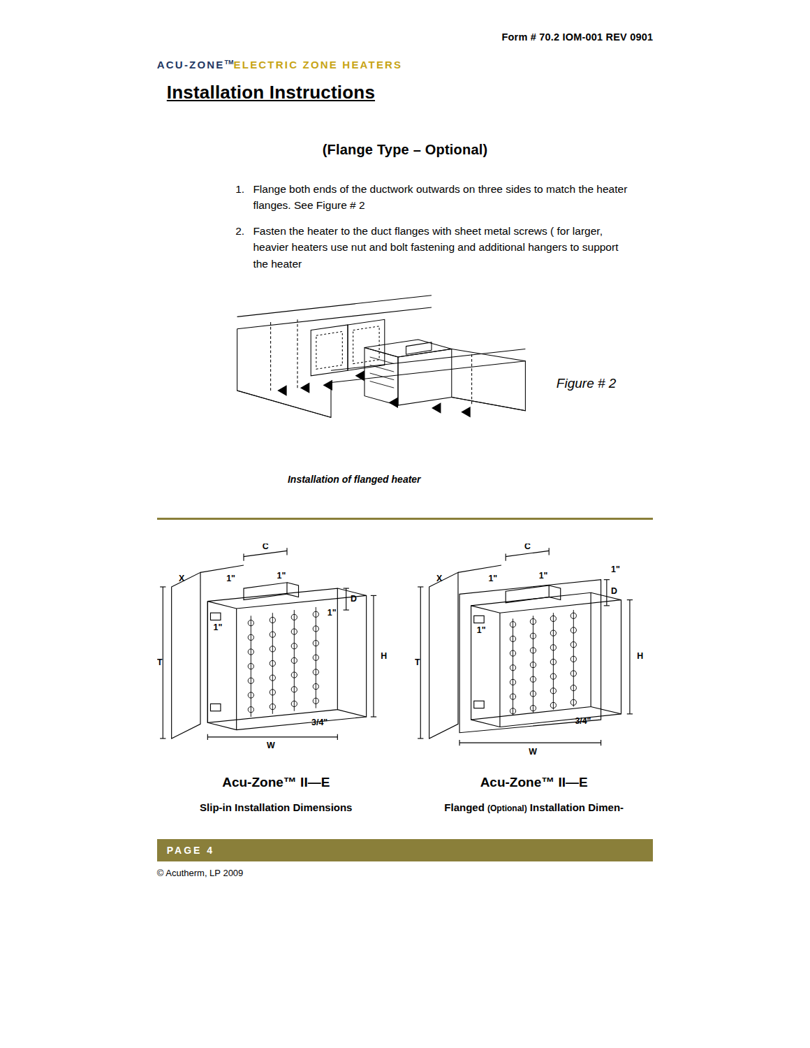Form # 70.2 IOM-001 REV 0901
ACU-ZONE TM ELECTRIC ZONE HEATERS
Installation Instructions
(Flange Type – Optional)
Flange both ends of the ductwork outwards on three sides to match the heater flanges. See Figure # 2
Fasten the heater to the duct flanges with sheet metal screws ( for larger, heavier heaters use nut and bolt fastening and additional hangers to support the heater
Figure # 2
Installation of flanged heater
C 1" 1" X T 1" W H D 1" 3/4"
Acu-Zone™ II—E
Slip-in Installation Dimensions
C 1" 1" X T 1" W H D 1" 3/4"
Acu-Zone™ II—E
Flanged (Optional) Installation Dimen-
PAGE 4
© Acutherm, LP 2009